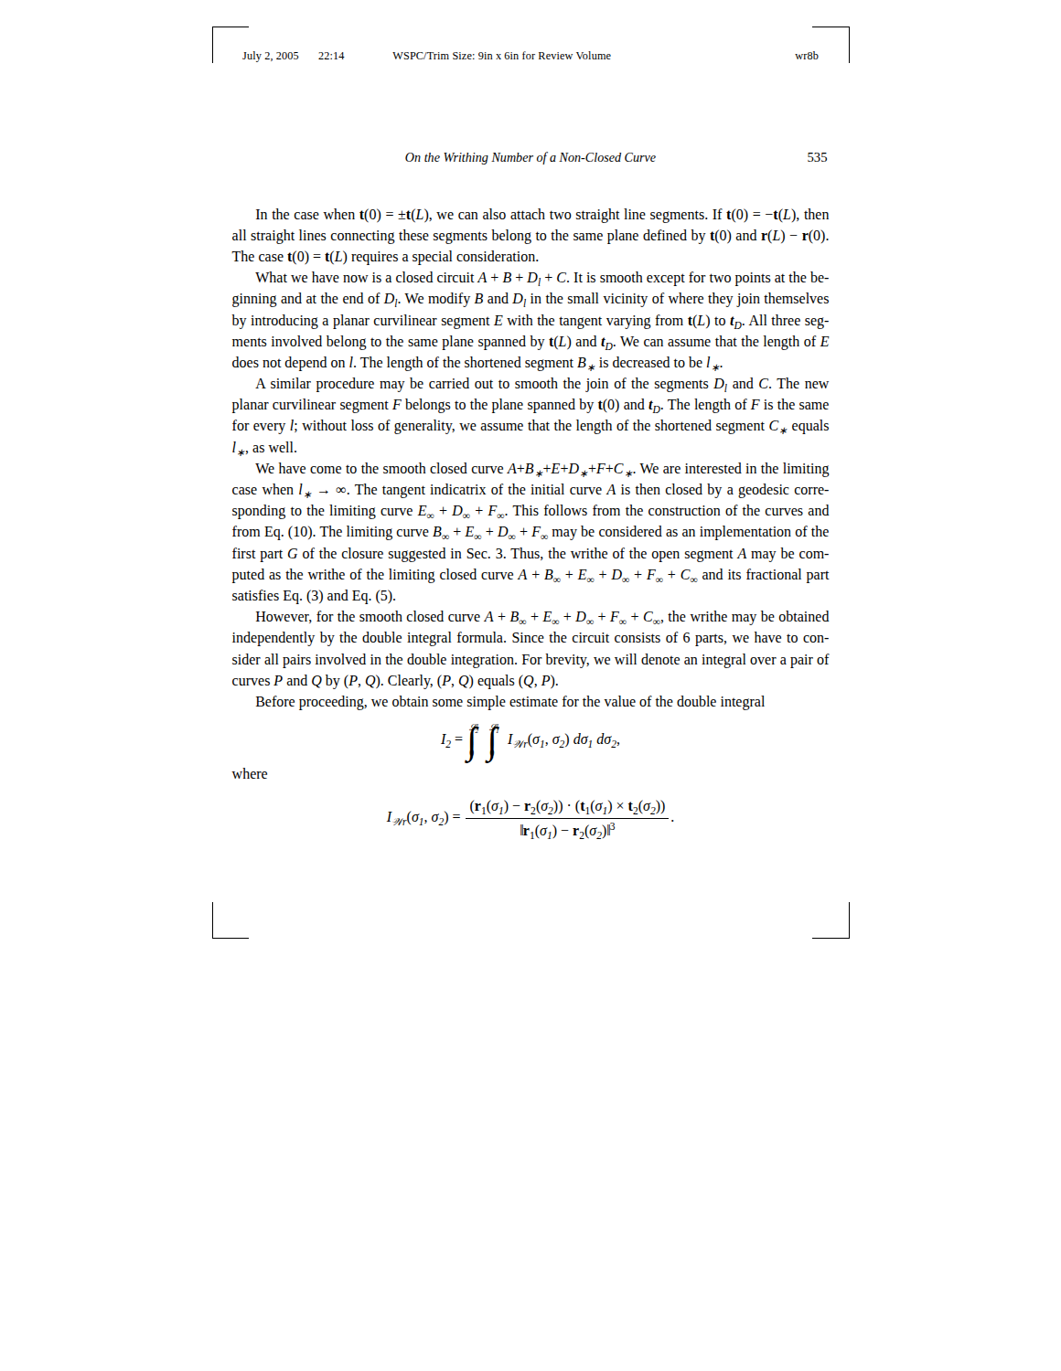July 2, 2005 22:14 WSPC/Trim Size: 9in x 6in for Review Volume wr8b
On the Writhing Number of a Non-Closed Curve 535
In the case when t(0) = ±t(L), we can also attach two straight line segments. If t(0) = −t(L), then all straight lines connecting these segments belong to the same plane defined by t(0) and r(L) − r(0). The case t(0) = t(L) requires a special consideration.
What we have now is a closed circuit A + B + Dl + C. It is smooth except for two points at the beginning and at the end of Dl. We modify B and Dl in the small vicinity of where they join themselves by introducing a planar curvilinear segment E with the tangent varying from t(L) to tD. All three segments involved belong to the same plane spanned by t(L) and tD. We can assume that the length of E does not depend on l. The length of the shortened segment B∗ is decreased to be l∗.
A similar procedure may be carried out to smooth the join of the segments Dl and C. The new planar curvilinear segment F belongs to the plane spanned by t(0) and tD. The length of F is the same for every l; without loss of generality, we assume that the length of the shortened segment C∗ equals l∗, as well.
We have come to the smooth closed curve A+B∗+E+D∗+F+C∗. We are interested in the limiting case when l∗ → ∞. The tangent indicatrix of the initial curve A is then closed by a geodesic corresponding to the limiting curve E∞ + D∞ + F∞. This follows from the construction of the curves and from Eq. (10). The limiting curve B∞ + E∞ + D∞ + F∞ may be considered as an implementation of the first part G of the closure suggested in Sec. 3. Thus, the writhe of the open segment A may be computed as the writhe of the limiting closed curve A + B∞ + E∞ + D∞ + F∞ + C∞ and its fractional part satisfies Eq. (3) and Eq. (5).
However, for the smooth closed curve A + B∞ + E∞ + D∞ + F∞ + C∞, the writhe may be obtained independently by the double integral formula. Since the circuit consists of 6 parts, we have to consider all pairs involved in the double integration. For brevity, we will denote an integral over a pair of curves P and Q by (P, Q). Clearly, (P, Q) equals (Q, P).
Before proceeding, we obtain some simple estimate for the value of the double integral
I2 = ∫𝓛20 ∫𝓛10 I𝒲r(σ1, σ2) dσ1 dσ2,
where
I𝒲r(σ1, σ2) = (r1(σ1) − r2(σ2)) · (t1(σ1) × t2(σ2)) ‖r1(σ1) − r2(σ2)‖3 .